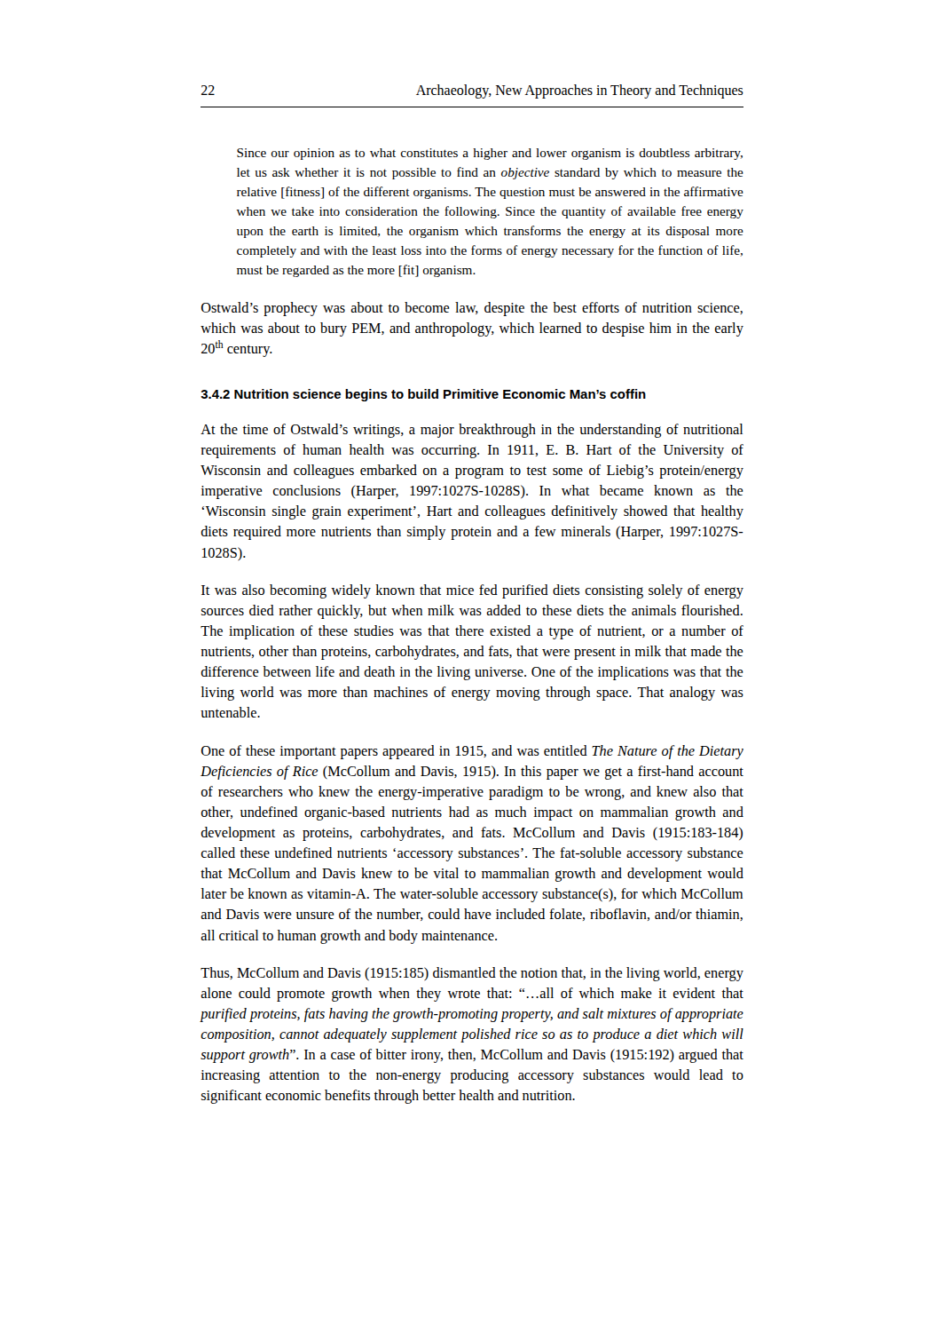22 Archaeology, New Approaches in Theory and Techniques
Since our opinion as to what constitutes a higher and lower organism is doubtless arbitrary, let us ask whether it is not possible to find an objective standard by which to measure the relative [fitness] of the different organisms. The question must be answered in the affirmative when we take into consideration the following. Since the quantity of available free energy upon the earth is limited, the organism which transforms the energy at its disposal more completely and with the least loss into the forms of energy necessary for the function of life, must be regarded as the more [fit] organism.
Ostwald’s prophecy was about to become law, despite the best efforts of nutrition science, which was about to bury PEM, and anthropology, which learned to despise him in the early 20th century.
3.4.2 Nutrition science begins to build Primitive Economic Man’s coffin
At the time of Ostwald’s writings, a major breakthrough in the understanding of nutritional requirements of human health was occurring. In 1911, E. B. Hart of the University of Wisconsin and colleagues embarked on a program to test some of Liebig’s protein/energy imperative conclusions (Harper, 1997:1027S-1028S). In what became known as the ‘Wisconsin single grain experiment’, Hart and colleagues definitively showed that healthy diets required more nutrients than simply protein and a few minerals (Harper, 1997:1027S-1028S).
It was also becoming widely known that mice fed purified diets consisting solely of energy sources died rather quickly, but when milk was added to these diets the animals flourished. The implication of these studies was that there existed a type of nutrient, or a number of nutrients, other than proteins, carbohydrates, and fats, that were present in milk that made the difference between life and death in the living universe. One of the implications was that the living world was more than machines of energy moving through space. That analogy was untenable.
One of these important papers appeared in 1915, and was entitled The Nature of the Dietary Deficiencies of Rice (McCollum and Davis, 1915). In this paper we get a first-hand account of researchers who knew the energy-imperative paradigm to be wrong, and knew also that other, undefined organic-based nutrients had as much impact on mammalian growth and development as proteins, carbohydrates, and fats. McCollum and Davis (1915:183-184) called these undefined nutrients ‘accessory substances’. The fat-soluble accessory substance that McCollum and Davis knew to be vital to mammalian growth and development would later be known as vitamin-A. The water-soluble accessory substance(s), for which McCollum and Davis were unsure of the number, could have included folate, riboflavin, and/or thiamin, all critical to human growth and body maintenance.
Thus, McCollum and Davis (1915:185) dismantled the notion that, in the living world, energy alone could promote growth when they wrote that: “…all of which make it evident that purified proteins, fats having the growth-promoting property, and salt mixtures of appropriate composition, cannot adequately supplement polished rice so as to produce a diet which will support growth”. In a case of bitter irony, then, McCollum and Davis (1915:192) argued that increasing attention to the non-energy producing accessory substances would lead to significant economic benefits through better health and nutrition.